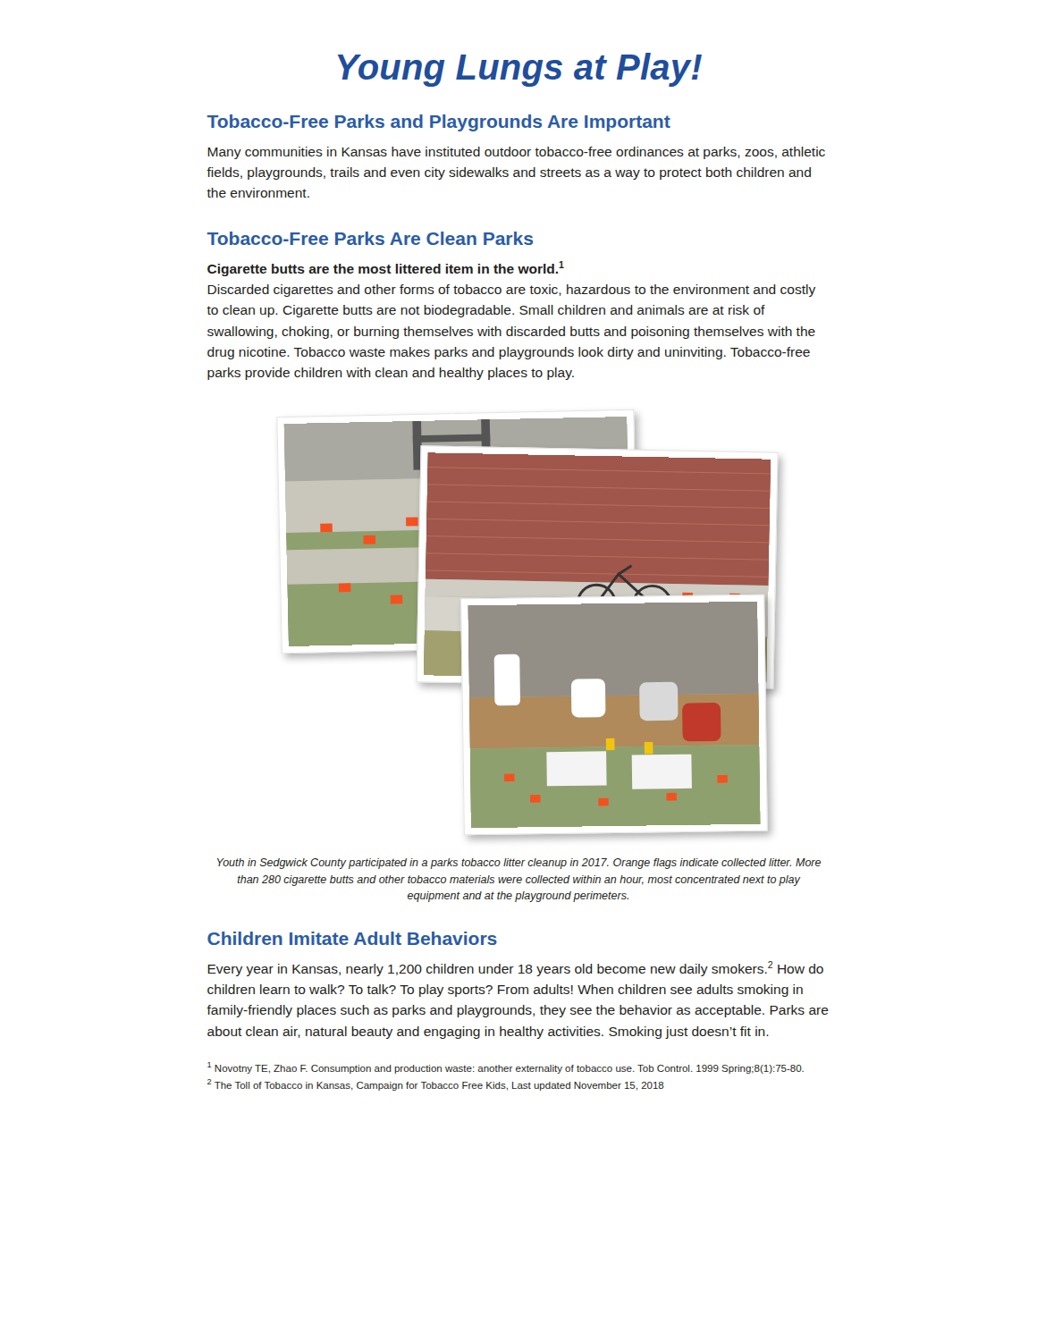Young Lungs at Play!
Tobacco-Free Parks and Playgrounds Are Important
Many communities in Kansas have instituted outdoor tobacco-free ordinances at parks, zoos, athletic fields, playgrounds, trails and even city sidewalks and streets as a way to protect both children and the environment.
Tobacco-Free Parks Are Clean Parks
Cigarette butts are the most littered item in the world.1
Discarded cigarettes and other forms of tobacco are toxic, hazardous to the environment and costly to clean up. Cigarette butts are not biodegradable. Small children and animals are at risk of swallowing, choking, or burning themselves with discarded butts and poisoning themselves with the drug nicotine. Tobacco waste makes parks and playgrounds look dirty and uninviting. Tobacco-free parks provide children with clean and healthy places to play.
Youth in Sedgwick County participated in a parks tobacco litter cleanup in 2017. Orange flags indicate collected litter. More than 280 cigarette butts and other tobacco materials were collected within an hour, most concentrated next to play equipment and at the playground perimeters.
Children Imitate Adult Behaviors
Every year in Kansas, nearly 1,200 children under 18 years old become new daily smokers.2 How do children learn to walk? To talk? To play sports? From adults! When children see adults smoking in family-friendly places such as parks and playgrounds, they see the behavior as acceptable. Parks are about clean air, natural beauty and engaging in healthy activities. Smoking just doesn’t fit in.
1 Novotny TE, Zhao F. Consumption and production waste: another externality of tobacco use. Tob Control. 1999 Spring;8(1):75-80.
2 The Toll of Tobacco in Kansas, Campaign for Tobacco Free Kids, Last updated November 15, 2018